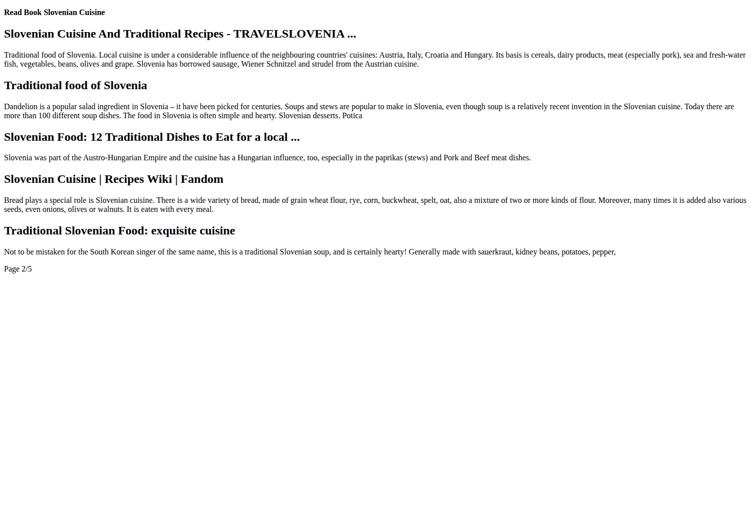Read Book Slovenian Cuisine
Slovenian Cuisine And Traditional Recipes - TRAVELSLOVENIA ...
Traditional food of Slovenia. Local cuisine is under a considerable influence of the neighbouring countries' cuisines: Austria, Italy, Croatia and Hungary. Its basis is cereals, dairy products, meat (especially pork), sea and fresh-water fish, vegetables, beans, olives and grape. Slovenia has borrowed sausage, Wiener Schnitzel and strudel from the Austrian cuisine.
Traditional food of Slovenia
Dandelion is a popular salad ingredient in Slovenia – it have been picked for centuries. Soups and stews are popular to make in Slovenia, even though soup is a relatively recent invention in the Slovenian cuisine. Today there are more than 100 different soup dishes. The food in Slovenia is often simple and hearty. Slovenian desserts. Potica
Slovenian Food: 12 Traditional Dishes to Eat for a local ...
Slovenia was part of the Austro-Hungarian Empire and the cuisine has a Hungarian influence, too, especially in the paprikas (stews) and Pork and Beef meat dishes.
Slovenian Cuisine | Recipes Wiki | Fandom
Bread plays a special role is Slovenian cuisine. There is a wide variety of bread, made of grain wheat flour, rye, corn, buckwheat, spelt, oat, also a mixture of two or more kinds of flour. Moreover, many times it is added also various seeds, even onions, olives or walnuts. It is eaten with every meal.
Traditional Slovenian Food: exquisite cuisine
Not to be mistaken for the South Korean singer of the same name, this is a traditional Slovenian soup, and is certainly hearty! Generally made with sauerkraut, kidney beans, potatoes, pepper,
Page 2/5